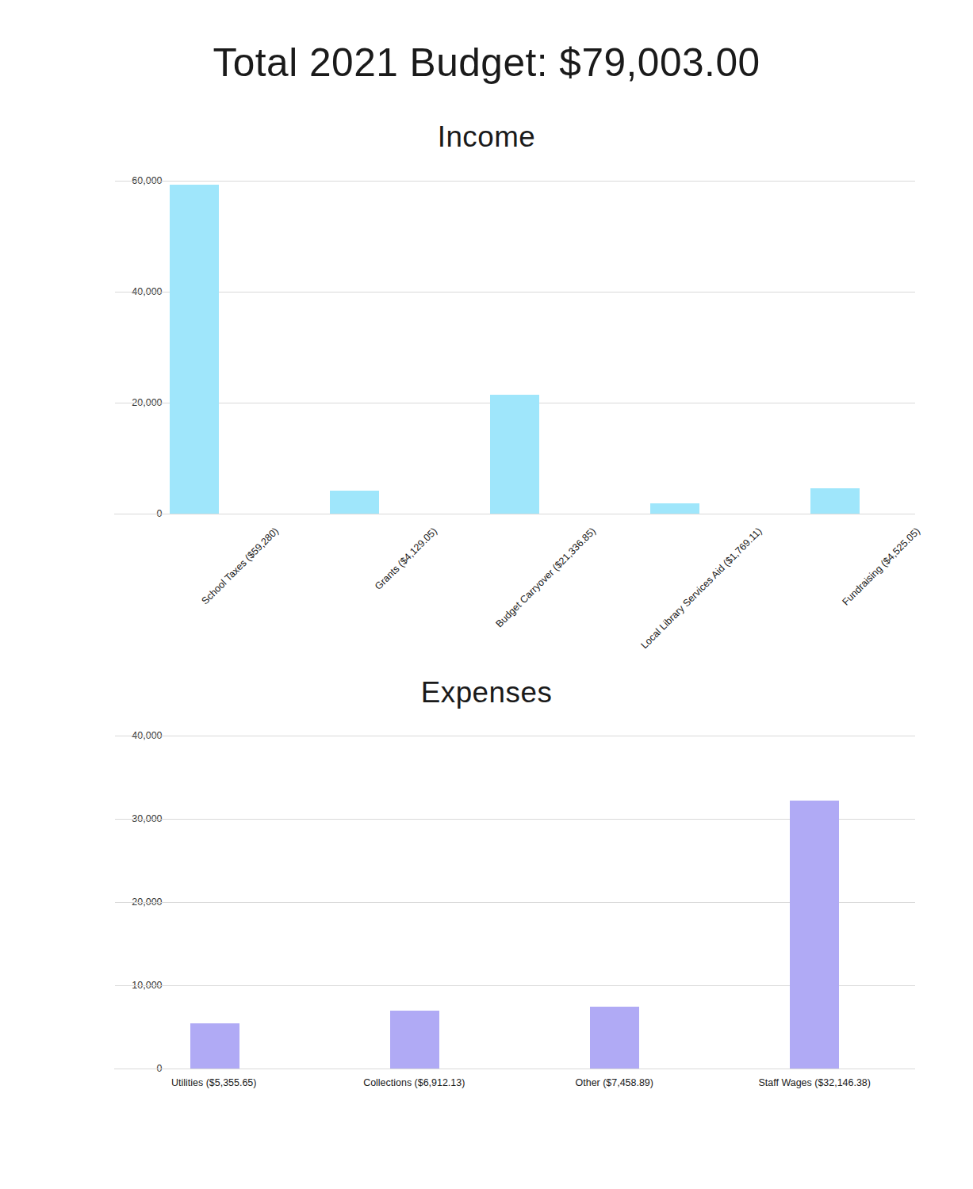Total 2021 Budget: $79,003.00
Income
60,000 40,000 20,000 0
School Taxes ($59,280)
Grants ($4,129.05)
Budget Carryover ($21,336.85)
Local Library Services Aid ($1,769.11)
Fundraising ($4,525.05)
Expenses
40,000 30,000 20,000 10,000 0
Utilities ($5,355.65)
Collections ($6,912.13)
Other ($7,458.89)
Staff Wages ($32,146.38)